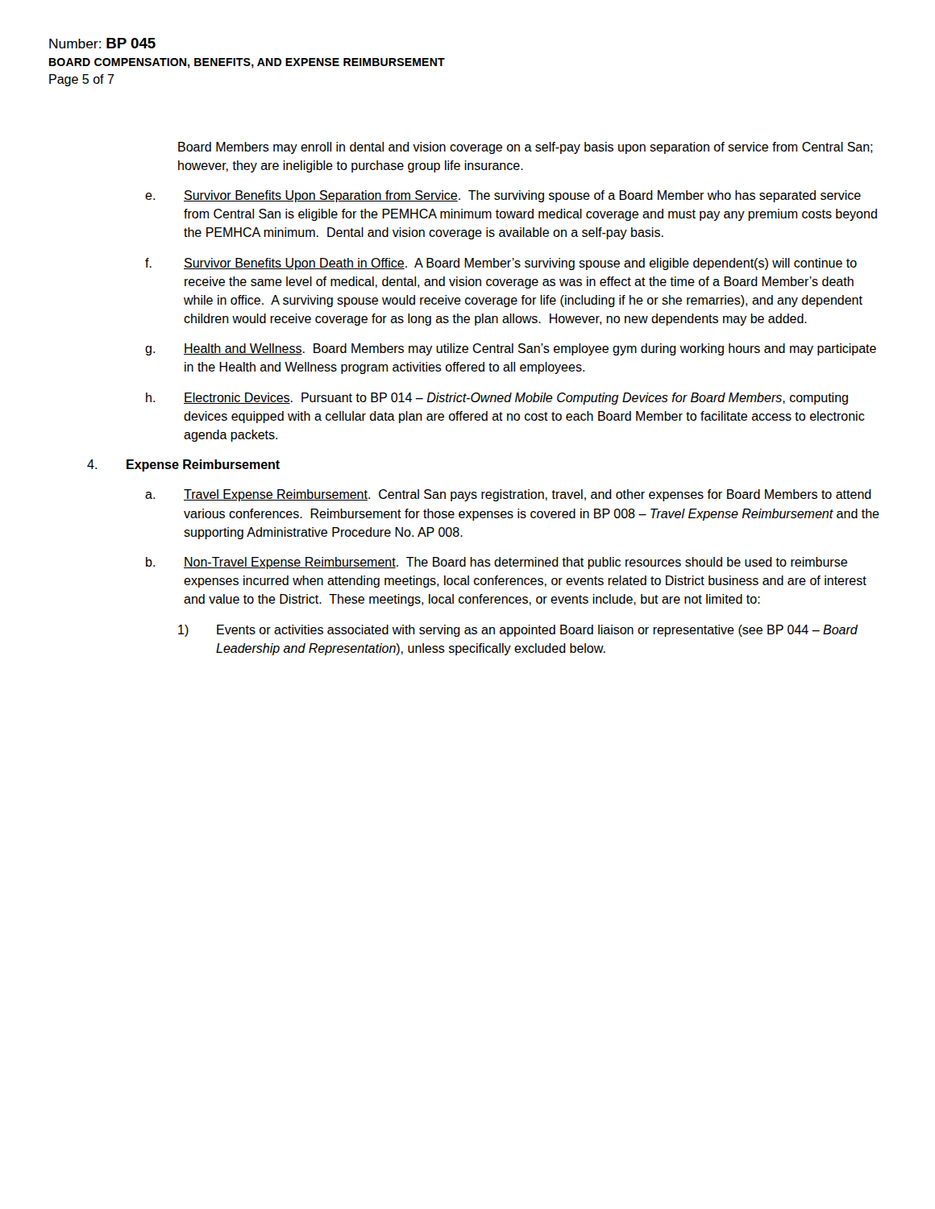Number: BP 045
BOARD COMPENSATION, BENEFITS, AND EXPENSE REIMBURSEMENT
Page 5 of 7
Board Members may enroll in dental and vision coverage on a self-pay basis upon separation of service from Central San; however, they are ineligible to purchase group life insurance.
e.
Survivor Benefits Upon Separation from Service. The surviving spouse of a Board Member who has separated service from Central San is eligible for the PEMHCA minimum toward medical coverage and must pay any premium costs beyond the PEMHCA minimum. Dental and vision coverage is available on a self-pay basis.
f.
Survivor Benefits Upon Death in Office. A Board Member’s surviving spouse and eligible dependent(s) will continue to receive the same level of medical, dental, and vision coverage as was in effect at the time of a Board Member’s death while in office. A surviving spouse would receive coverage for life (including if he or she remarries), and any dependent children would receive coverage for as long as the plan allows. However, no new dependents may be added.
g.
Health and Wellness. Board Members may utilize Central San’s employee gym during working hours and may participate in the Health and Wellness program activities offered to all employees.
h.
Electronic Devices. Pursuant to BP 014 – District-Owned Mobile Computing Devices for Board Members, computing devices equipped with a cellular data plan are offered at no cost to each Board Member to facilitate access to electronic agenda packets.
4.
Expense Reimbursement
a.
Travel Expense Reimbursement. Central San pays registration, travel, and other expenses for Board Members to attend various conferences. Reimbursement for those expenses is covered in BP 008 – Travel Expense Reimbursement and the supporting Administrative Procedure No. AP 008.
b.
Non-Travel Expense Reimbursement. The Board has determined that public resources should be used to reimburse expenses incurred when attending meetings, local conferences, or events related to District business and are of interest and value to the District. These meetings, local conferences, or events include, but are not limited to:
1)
Events or activities associated with serving as an appointed Board liaison or representative (see BP 044 – Board Leadership and Representation), unless specifically excluded below.